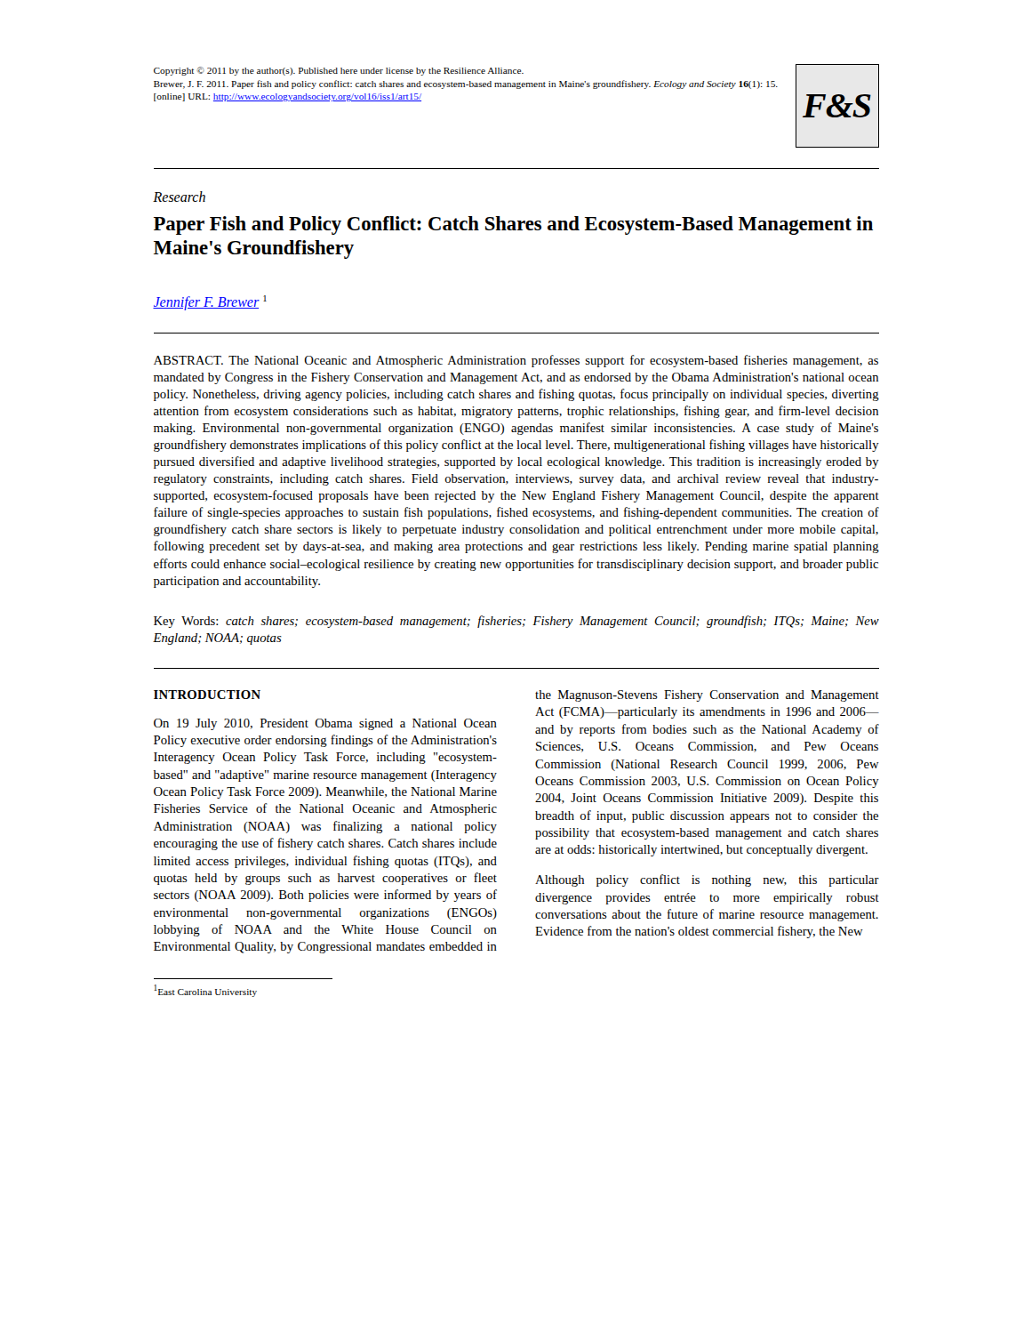Copyright © 2011 by the author(s). Published here under license by the Resilience Alliance.
Brewer, J. F. 2011. Paper fish and policy conflict: catch shares and ecosystem-based management in Maine's groundfishery. Ecology and Society 16(1): 15. [online] URL: http://www.ecologyandsociety.org/vol16/iss1/art15/
F&S
Research
Paper Fish and Policy Conflict: Catch Shares and Ecosystem-Based Management in Maine's Groundfishery
Jennifer F. Brewer 1
ABSTRACT. The National Oceanic and Atmospheric Administration professes support for ecosystem-based fisheries management, as mandated by Congress in the Fishery Conservation and Management Act, and as endorsed by the Obama Administration's national ocean policy. Nonetheless, driving agency policies, including catch shares and fishing quotas, focus principally on individual species, diverting attention from ecosystem considerations such as habitat, migratory patterns, trophic relationships, fishing gear, and firm-level decision making. Environmental non-governmental organization (ENGO) agendas manifest similar inconsistencies. A case study of Maine's groundfishery demonstrates implications of this policy conflict at the local level. There, multigenerational fishing villages have historically pursued diversified and adaptive livelihood strategies, supported by local ecological knowledge. This tradition is increasingly eroded by regulatory constraints, including catch shares. Field observation, interviews, survey data, and archival review reveal that industry-supported, ecosystem-focused proposals have been rejected by the New England Fishery Management Council, despite the apparent failure of single-species approaches to sustain fish populations, fished ecosystems, and fishing-dependent communities. The creation of groundfishery catch share sectors is likely to perpetuate industry consolidation and political entrenchment under more mobile capital, following precedent set by days-at-sea, and making area protections and gear restrictions less likely. Pending marine spatial planning efforts could enhance social–ecological resilience by creating new opportunities for transdisciplinary decision support, and broader public participation and accountability.
Key Words: catch shares; ecosystem-based management; fisheries; Fishery Management Council; groundfish; ITQs; Maine; New England; NOAA; quotas
INTRODUCTION
On 19 July 2010, President Obama signed a National Ocean Policy executive order endorsing findings of the Administration's Interagency Ocean Policy Task Force, including "ecosystem-based" and "adaptive" marine resource management (Interagency Ocean Policy Task Force 2009). Meanwhile, the National Marine Fisheries Service of the National Oceanic and Atmospheric Administration (NOAA) was finalizing a national policy encouraging the use of fishery catch shares. Catch shares include limited access privileges, individual fishing quotas (ITQs), and quotas held by groups such as harvest cooperatives or fleet sectors (NOAA 2009). Both policies were informed by years of environmental non-governmental organizations (ENGOs) lobbying of NOAA and the White House Council on Environmental Quality, by Congressional mandates embedded in the Magnuson-Stevens Fishery Conservation and Management Act (FCMA)—particularly its amendments in 1996 and 2006—and by reports from bodies such as the National Academy of Sciences, U.S. Oceans Commission, and Pew Oceans Commission (National Research Council 1999, 2006, Pew Oceans Commission 2003, U.S. Commission on Ocean Policy 2004, Joint Oceans Commission Initiative 2009). Despite this breadth of input, public discussion appears not to consider the possibility that ecosystem-based management and catch shares are at odds: historically intertwined, but conceptually divergent.
Although policy conflict is nothing new, this particular divergence provides entrée to more empirically robust conversations about the future of marine resource management. Evidence from the nation's oldest commercial fishery, the New
1East Carolina University